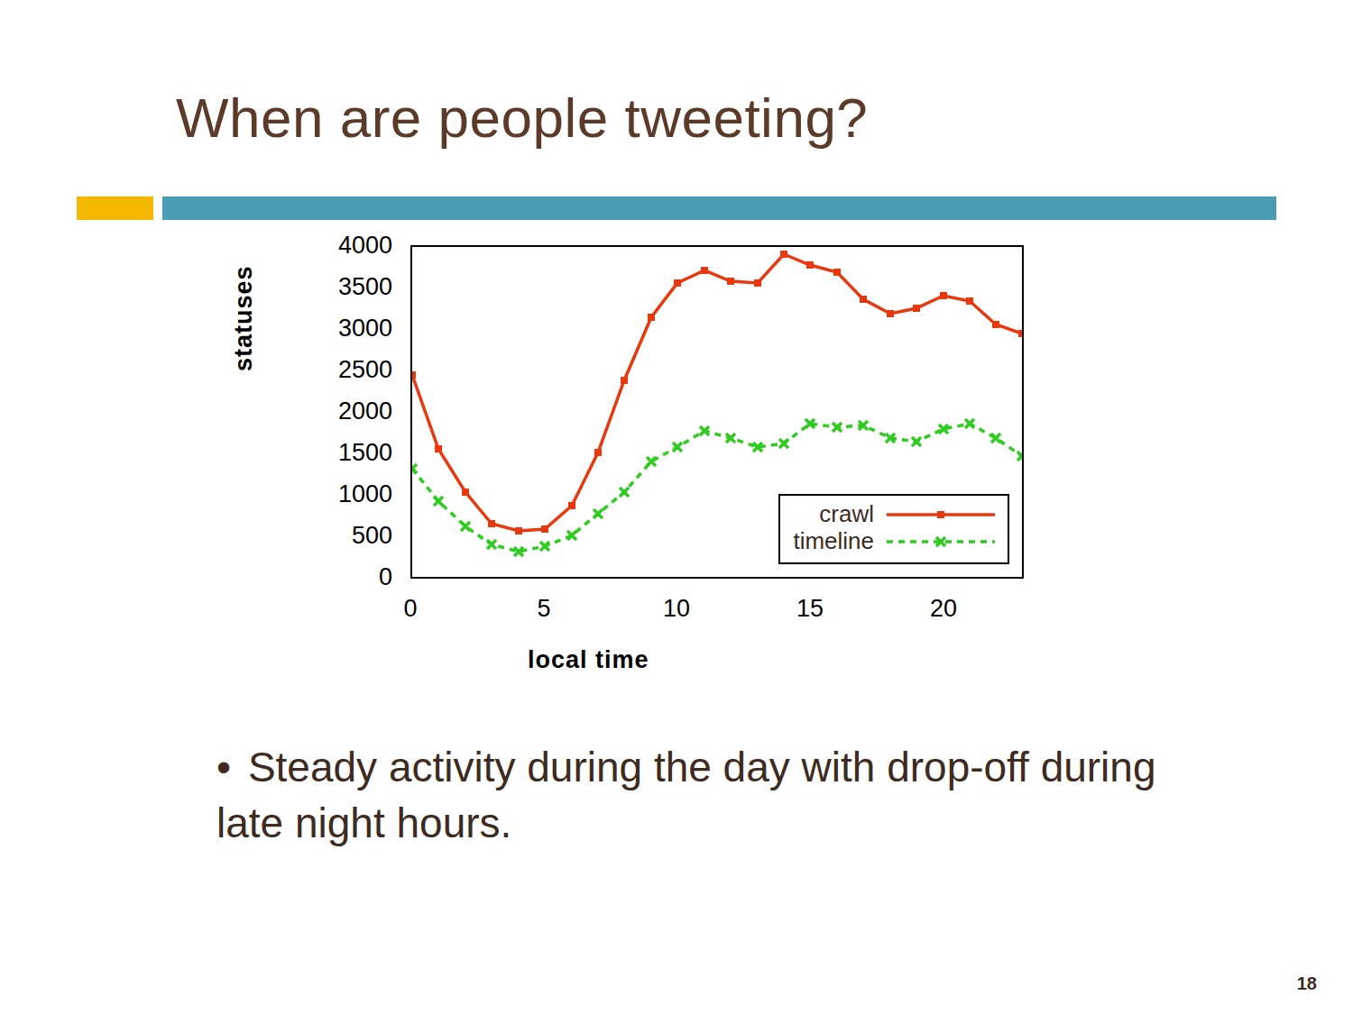When are people tweeting?
statuses
4000
3500
3000
2500
2000
1500
1000
500
0
0
5
10
15
20
local time
| crawl | |
| timeline | |
• Steady activity during the day with drop-off during late night hours.
18